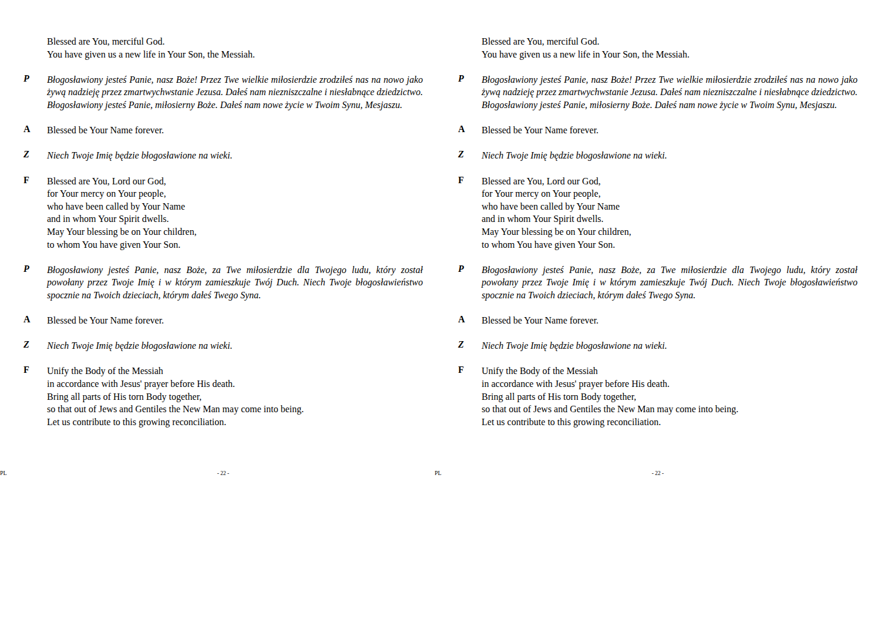Blessed are You, merciful God.
You have given us a new life in Your Son, the Messiah.
P
Błogosławiony jesteś Panie, nasz Boże! Przez Twe wielkie miłosierdzie zrodziłeś nas na nowo jako żywą nadzieję przez zmartwychwstanie Jezusa. Dałeś nam niezniszczalne i niesłabnące dziedzictwo. Błogosławiony jesteś Panie, miłosierny Boże. Dałeś nam nowe życie w Twoim Synu, Mesjaszu.
A
Blessed be Your Name forever.
Z
Niech Twoje Imię będzie błogosławione na wieki.
F
Blessed are You, Lord our God,
for Your mercy on Your people,
who have been called by Your Name
and in whom Your Spirit dwells.
May Your blessing be on Your children,
to whom You have given Your Son.
P
Błogosławiony jesteś Panie, nasz Boże, za Twe miłosierdzie dla Twojego ludu, który został powołany przez Twoje Imię i w którym zamieszkuje Twój Duch. Niech Twoje błogosławieństwo spocznie na Twoich dzieciach, którym dałeś Twego Syna.
A
Blessed be Your Name forever.
Z
Niech Twoje Imię będzie błogosławione na wieki.
F
Unify the Body of the Messiah
in accordance with Jesus' prayer before His death.
Bring all parts of His torn Body together,
so that out of Jews and Gentiles the New Man may come into being.
Let us contribute to this growing reconciliation.
PL
- 22 -
Blessed are You, merciful God.
You have given us a new life in Your Son, the Messiah.
P
Błogosławiony jesteś Panie, nasz Boże! Przez Twe wielkie miłosierdzie zrodziłeś nas na nowo jako żywą nadzieję przez zmartwychwstanie Jezusa. Dałeś nam niezniszczalne i niesłabnące dziedzictwo. Błogosławiony jesteś Panie, miłosierny Boże. Dałeś nam nowe życie w Twoim Synu, Mesjaszu.
A
Blessed be Your Name forever.
Z
Niech Twoje Imię będzie błogosławione na wieki.
F
Blessed are You, Lord our God,
for Your mercy on Your people,
who have been called by Your Name
and in whom Your Spirit dwells.
May Your blessing be on Your children,
to whom You have given Your Son.
P
Błogosławiony jesteś Panie, nasz Boże, za Twe miłosierdzie dla Twojego ludu, który został powołany przez Twoje Imię i w którym zamieszkuje Twój Duch. Niech Twoje błogosławieństwo spocznie na Twoich dzieciach, którym dałeś Twego Syna.
A
Blessed be Your Name forever.
Z
Niech Twoje Imię będzie błogosławione na wieki.
F
Unify the Body of the Messiah
in accordance with Jesus' prayer before His death.
Bring all parts of His torn Body together,
so that out of Jews and Gentiles the New Man may come into being.
Let us contribute to this growing reconciliation.
PL
- 22 -